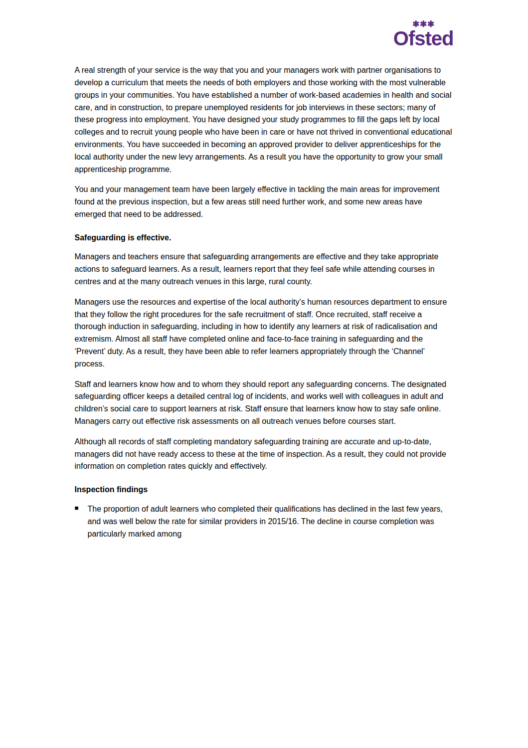✱✱✱
Ofsted
A real strength of your service is the way that you and your managers work with partner organisations to develop a curriculum that meets the needs of both employers and those working with the most vulnerable groups in your communities. You have established a number of work-based academies in health and social care, and in construction, to prepare unemployed residents for job interviews in these sectors; many of these progress into employment. You have designed your study programmes to fill the gaps left by local colleges and to recruit young people who have been in care or have not thrived in conventional educational environments. You have succeeded in becoming an approved provider to deliver apprenticeships for the local authority under the new levy arrangements. As a result you have the opportunity to grow your small apprenticeship programme.
You and your management team have been largely effective in tackling the main areas for improvement found at the previous inspection, but a few areas still need further work, and some new areas have emerged that need to be addressed.
Safeguarding is effective.
Managers and teachers ensure that safeguarding arrangements are effective and they take appropriate actions to safeguard learners. As a result, learners report that they feel safe while attending courses in centres and at the many outreach venues in this large, rural county.
Managers use the resources and expertise of the local authority’s human resources department to ensure that they follow the right procedures for the safe recruitment of staff. Once recruited, staff receive a thorough induction in safeguarding, including in how to identify any learners at risk of radicalisation and extremism. Almost all staff have completed online and face-to-face training in safeguarding and the ‘Prevent’ duty. As a result, they have been able to refer learners appropriately through the ‘Channel’ process.
Staff and learners know how and to whom they should report any safeguarding concerns. The designated safeguarding officer keeps a detailed central log of incidents, and works well with colleagues in adult and children’s social care to support learners at risk. Staff ensure that learners know how to stay safe online. Managers carry out effective risk assessments on all outreach venues before courses start.
Although all records of staff completing mandatory safeguarding training are accurate and up-to-date, managers did not have ready access to these at the time of inspection. As a result, they could not provide information on completion rates quickly and effectively.
Inspection findings
The proportion of adult learners who completed their qualifications has declined in the last few years, and was well below the rate for similar providers in 2015/16. The decline in course completion was particularly marked among